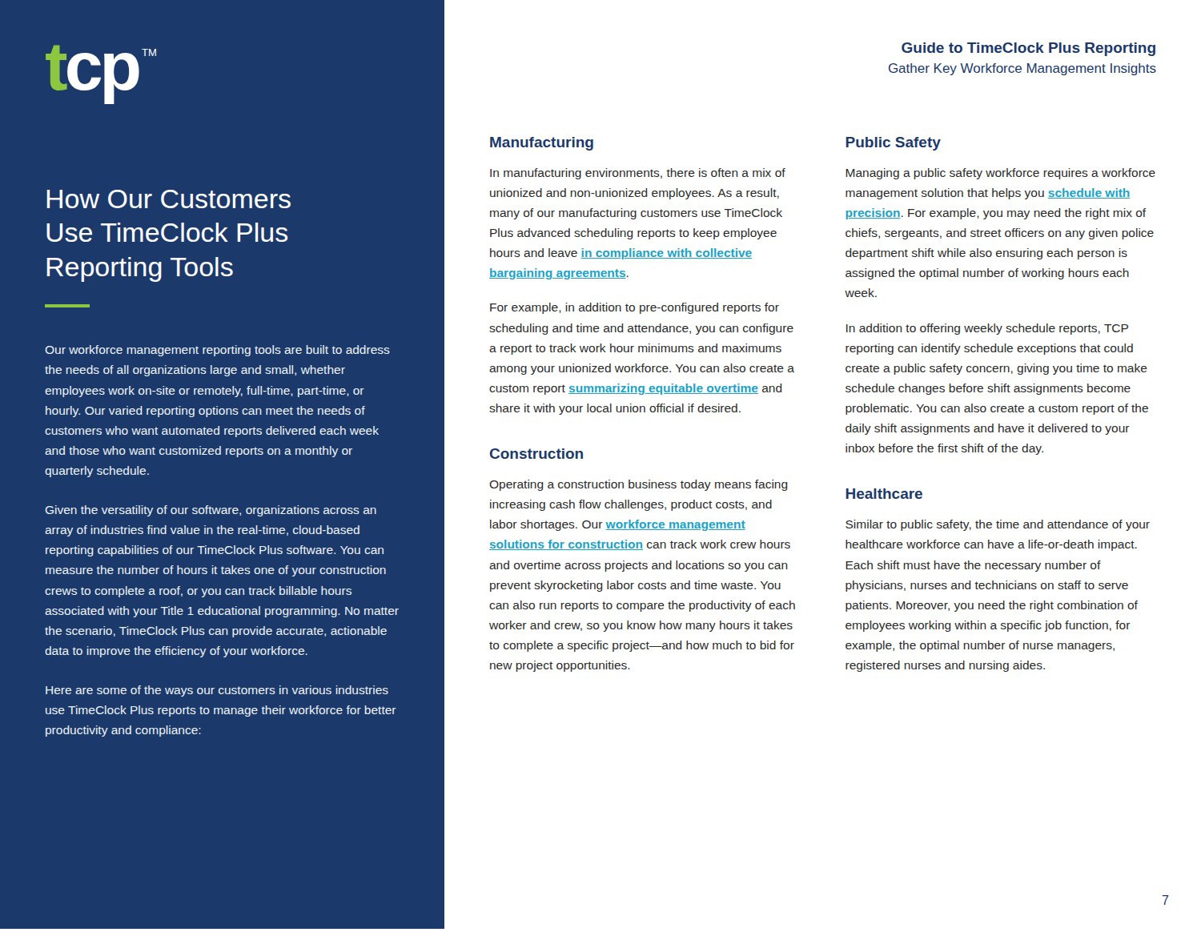tcp TM
How Our Customers
Use TimeClock Plus
Reporting Tools
Our workforce management reporting tools are built to address the needs of all organizations large and small, whether employees work on-site or remotely, full-time, part-time, or hourly. Our varied reporting options can meet the needs of customers who want automated reports delivered each week and those who want customized reports on a monthly or quarterly schedule.
Given the versatility of our software, organizations across an array of industries find value in the real-time, cloud-based reporting capabilities of our TimeClock Plus software. You can measure the number of hours it takes one of your construction crews to complete a roof, or you can track billable hours associated with your Title 1 educational programming. No matter the scenario, TimeClock Plus can provide accurate, actionable data to improve the efficiency of your workforce.
Here are some of the ways our customers in various industries use TimeClock Plus reports to manage their workforce for better productivity and compliance:
Guide to TimeClock Plus Reporting
Gather Key Workforce Management Insights
Manufacturing
In manufacturing environments, there is often a mix of unionized and non-unionized employees. As a result, many of our manufacturing customers use TimeClock Plus advanced scheduling reports to keep employee hours and leave in compliance with collective bargaining agreements.
For example, in addition to pre-configured reports for scheduling and time and attendance, you can configure a report to track work hour minimums and maximums among your unionized workforce. You can also create a custom report summarizing equitable overtime and share it with your local union official if desired.
Construction
Operating a construction business today means facing increasing cash flow challenges, product costs, and labor shortages. Our workforce management solutions for construction can track work crew hours and overtime across projects and locations so you can prevent skyrocketing labor costs and time waste. You can also run reports to compare the productivity of each worker and crew, so you know how many hours it takes to complete a specific project—and how much to bid for new project opportunities.
Public Safety
Managing a public safety workforce requires a workforce management solution that helps you schedule with precision. For example, you may need the right mix of chiefs, sergeants, and street officers on any given police department shift while also ensuring each person is assigned the optimal number of working hours each week.
In addition to offering weekly schedule reports, TCP reporting can identify schedule exceptions that could create a public safety concern, giving you time to make schedule changes before shift assignments become problematic. You can also create a custom report of the daily shift assignments and have it delivered to your inbox before the first shift of the day.
Healthcare
Similar to public safety, the time and attendance of your healthcare workforce can have a life-or-death impact. Each shift must have the necessary number of physicians, nurses and technicians on staff to serve patients. Moreover, you need the right combination of employees working within a specific job function, for example, the optimal number of nurse managers, registered nurses and nursing aides.
7